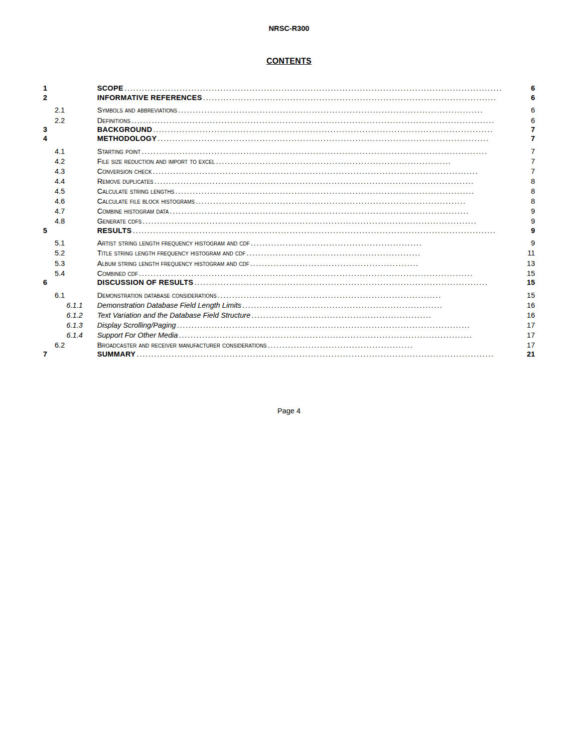NRSC-R300
CONTENTS
| 1 | SCOPE .................................................................................................................................. 6 |
| 2 | INFORMATIVE REFERENCES ..................................................................................................... 6 |
| 2.1 | Symbols and abbreviations ......................................................................................................... 6 |
| 2.2 | Definitions ............................................................................................................................. 6 |
| 3 | BACKGROUND ..................................................................................................................... 7 |
| 4 | METHODOLOGY .................................................................................................................. 7 |
| 4.1 | Starting Point ....................................................................................................................... 7 |
| 4.2 | File Size Reduction and Import to Excel ................................................................................. 7 |
| 4.3 | Conversion Check ................................................................................................................ 7 |
| 4.4 | Remove Duplicates .............................................................................................................. 8 |
| 4.5 | Calculate String Lengths ....................................................................................................... 8 |
| 4.6 | Calculate File Block Histograms ............................................................................................. 8 |
| 4.7 | Combine Histogram Data ....................................................................................................... 9 |
| 4.8 | Generate CDFs ................................................................................................................... 9 |
| 5 | RESULTS ............................................................................................................................. 9 |
| 5.1 | Artist String Length Frequency Histogram and CDF ........................................................... 9 |
| 5.2 | Title String Length Frequency Histogram and CDF ............................................................ 11 |
| 5.3 | Album String Length Frequency Histogram and CDF .......................................................... 13 |
| 5.4 | Combined CDF ................................................................................................................... 15 |
| 6 | DISCUSSION OF RESULTS ..................................................................................................... 15 |
| 6.1 | Demonstration Database Considerations ............................................................................. 15 |
| 6.1.1 | Demonstration Database Field Length Limits ..................................................................... 16 |
| 6.1.2 | Text Variation and the Database Field Structure .............................................................. 16 |
| 6.1.3 | Display Scrolling/Paging ..................................................................................................... 17 |
| 6.1.4 | Support For Other Media ..................................................................................................... 17 |
| 6.2 | Broadcaster and Receiver Manufacturer Considerations .................................................. 17 |
| 7 | SUMMARY ........................................................................................................................... 21 |
Page 4